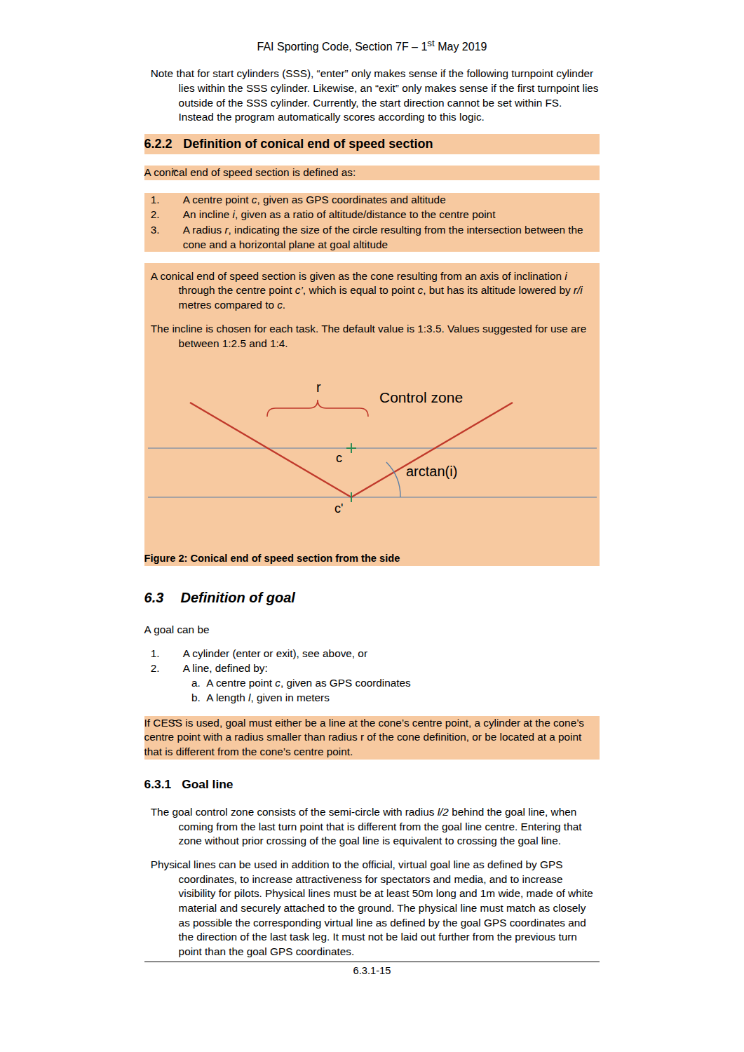FAI Sporting Code, Section 7F – 1st May 2019
Note that for start cylinders (SSS), “enter” only makes sense if the following turnpoint cylinder lies within the SSS cylinder. Likewise, an “exit” only makes sense if the first turnpoint lies outside of the SSS cylinder. Currently, the start direction cannot be set within FS. Instead the program automatically scores according to this logic.
6.2.2 Definition of conical end of speed section
⌐
A conical end of speed section is defined as:
1. A centre point c, given as GPS coordinates and altitude
2. An incline i, given as a ratio of altitude/distance to the centre point
3. A radius r, indicating the size of the circle resulting from the intersection between the cone and a horizontal plane at goal altitude
A conical end of speed section is given as the cone resulting from an axis of inclination i through the centre point c’, which is equal to point c, but has its altitude lowered by r/i metres compared to c.
The incline is chosen for each task. The default value is 1:3.5. Values suggested for use are between 1:2.5 and 1:4.
r Control zone c c' arctan(i)
Figure 2: Conical end of speed section from the side
6.3 Definition of goal
A goal can be
1. A cylinder (enter or exit), see above, or
2. A line, defined by:
a. A centre point c, given as GPS coordinates
b. A length l, given in meters
⌐
If CESS is used, goal must either be a line at the cone’s centre point, a cylinder at the cone’s centre point with a radius smaller than radius r of the cone definition, or be located at a point that is different from the cone’s centre point.
6.3.1 Goal line
The goal control zone consists of the semi-circle with radius l/2 behind the goal line, when coming from the last turn point that is different from the goal line centre. Entering that zone without prior crossing of the goal line is equivalent to crossing the goal line.
Physical lines can be used in addition to the official, virtual goal line as defined by GPS coordinates, to increase attractiveness for spectators and media, and to increase visibility for pilots. Physical lines must be at least 50m long and 1m wide, made of white material and securely attached to the ground. The physical line must match as closely as possible the corresponding virtual line as defined by the goal GPS coordinates and the direction of the last task leg. It must not be laid out further from the previous turn point than the goal GPS coordinates.
6.3.1-15